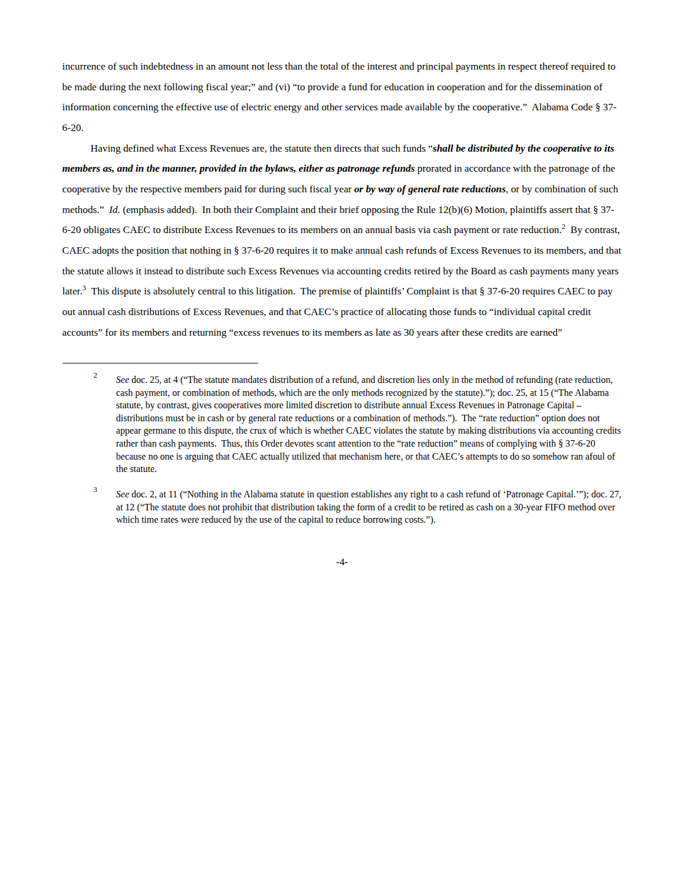incurrence of such indebtedness in an amount not less than the total of the interest and principal payments in respect thereof required to be made during the next following fiscal year;” and (vi) “to provide a fund for education in cooperation and for the dissemination of information concerning the effective use of electric energy and other services made available by the cooperative.” Alabama Code § 37-6-20.
Having defined what Excess Revenues are, the statute then directs that such funds “shall be distributed by the cooperative to its members as, and in the manner, provided in the bylaws, either as patronage refunds prorated in accordance with the patronage of the cooperative by the respective members paid for during such fiscal year or by way of general rate reductions, or by combination of such methods.” Id. (emphasis added). In both their Complaint and their brief opposing the Rule 12(b)(6) Motion, plaintiffs assert that § 37-6-20 obligates CAEC to distribute Excess Revenues to its members on an annual basis via cash payment or rate reduction.2 By contrast, CAEC adopts the position that nothing in § 37-6-20 requires it to make annual cash refunds of Excess Revenues to its members, and that the statute allows it instead to distribute such Excess Revenues via accounting credits retired by the Board as cash payments many years later.3 This dispute is absolutely central to this litigation. The premise of plaintiffs’ Complaint is that § 37-6-20 requires CAEC to pay out annual cash distributions of Excess Revenues, and that CAEC’s practice of allocating those funds to “individual capital credit accounts” for its members and returning “excess revenues to its members as late as 30 years after these credits are earned”
2
See doc. 25, at 4 (“The statute mandates distribution of a refund, and discretion lies only in the method of refunding (rate reduction, cash payment, or combination of methods, which are the only methods recognized by the statute).”); doc. 25, at 15 (“The Alabama statute, by contrast, gives cooperatives more limited discretion to distribute annual Excess Revenues in Patronage Capital – distributions must be in cash or by general rate reductions or a combination of methods.”). The “rate reduction” option does not appear germane to this dispute, the crux of which is whether CAEC violates the statute by making distributions via accounting credits rather than cash payments. Thus, this Order devotes scant attention to the “rate reduction” means of complying with § 37-6-20 because no one is arguing that CAEC actually utilized that mechanism here, or that CAEC’s attempts to do so somehow ran afoul of the statute.
3
See doc. 2, at 11 (“Nothing in the Alabama statute in question establishes any right to a cash refund of ‘Patronage Capital.’”); doc. 27, at 12 (“The statute does not prohibit that distribution taking the form of a credit to be retired as cash on a 30-year FIFO method over which time rates were reduced by the use of the capital to reduce borrowing costs.”).
-4-